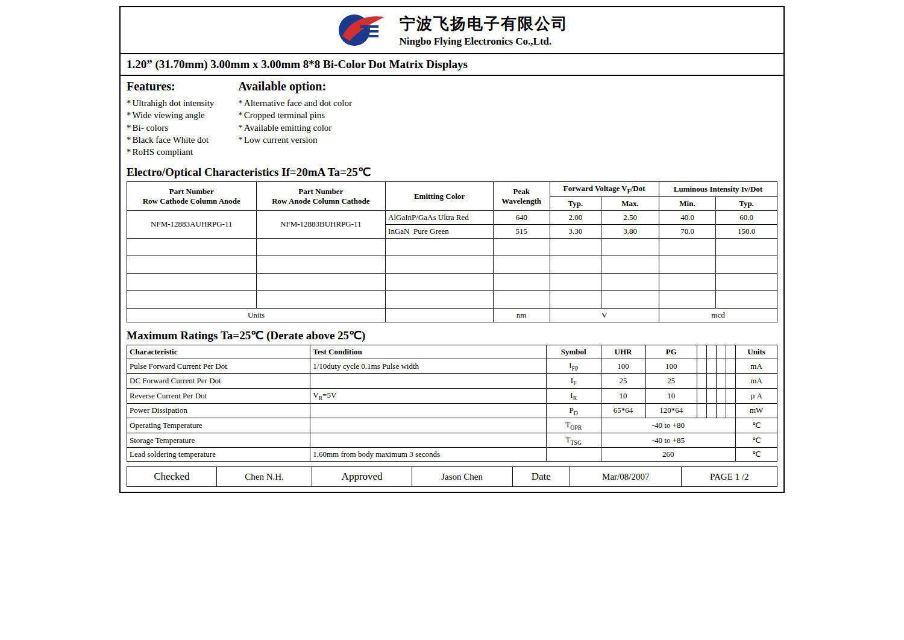宁波飞扬电子有限公司
Ningbo Flying Electronics Co.,Ltd.
1.20” (31.70mm) 3.00mm x 3.00mm 8*8 Bi-Color Dot Matrix Displays
Features:
Ultrahigh dot intensity
Wide viewing angle
Bi- colors
Black face White dot
RoHS compliant
Available option:
Alternative face and dot color
Cropped terminal pins
Available emitting color
Low current version
Electro/Optical Characteristics If=20mA Ta=25℃
| Part Number Row Cathode Column Anode | Part Number Row Anode Column Cathode | Emitting Color | Peak Wavelength | Forward Voltage V F /Dot | Luminous Intensity Iv/Dot |
| --- | --- | --- | --- | --- | --- |
| Typ. | Max. | Min. | Typ. |
| NFM-12883AUHRPG-11 | NFM-12883BUHRPG-11 | AlGaInP/GaAs Ultra Red | 640 | 2.00 | 2.50 | 40.0 | 60.0 |
| InGaN Pure Green | 515 | 3.30 | 3.80 | 70.0 | 150.0 |
| Units | | nm | V | mcd |
Maximum Ratings Ta=25℃ (Derate above 25℃)
| Characteristic | Test Condition | Symbol | UHR | PG | | | | | Units |
| --- | --- | --- | --- | --- | --- | --- | --- | --- | --- |
| Pulse Forward Current Per Dot | 1/10duty cycle 0.1ms Pulse width | I FP | 100 | 100 | | | | | mA |
| DC Forward Current Per Dot | | I F | 25 | 25 | | | | | mA |
| Reverse Current Per Dot | V R =5V | I R | 10 | 10 | | | | | µ A |
| Power Dissipation | | P D | 65*64 | 120*64 | | | | | mW |
| Operating Temperature | | T OPR | -40 to +80 | ℃ |
| Storage Temperature | | T TSG | -40 to +85 | ℃ |
| Lead soldering temperature | 1.60mm from body maximum 3 seconds | | 260 | ℃ |
| Checked | Chen N.H. | Approved | Jason Chen | Date | Mar/08/2007 | PAGE 1 /2 |